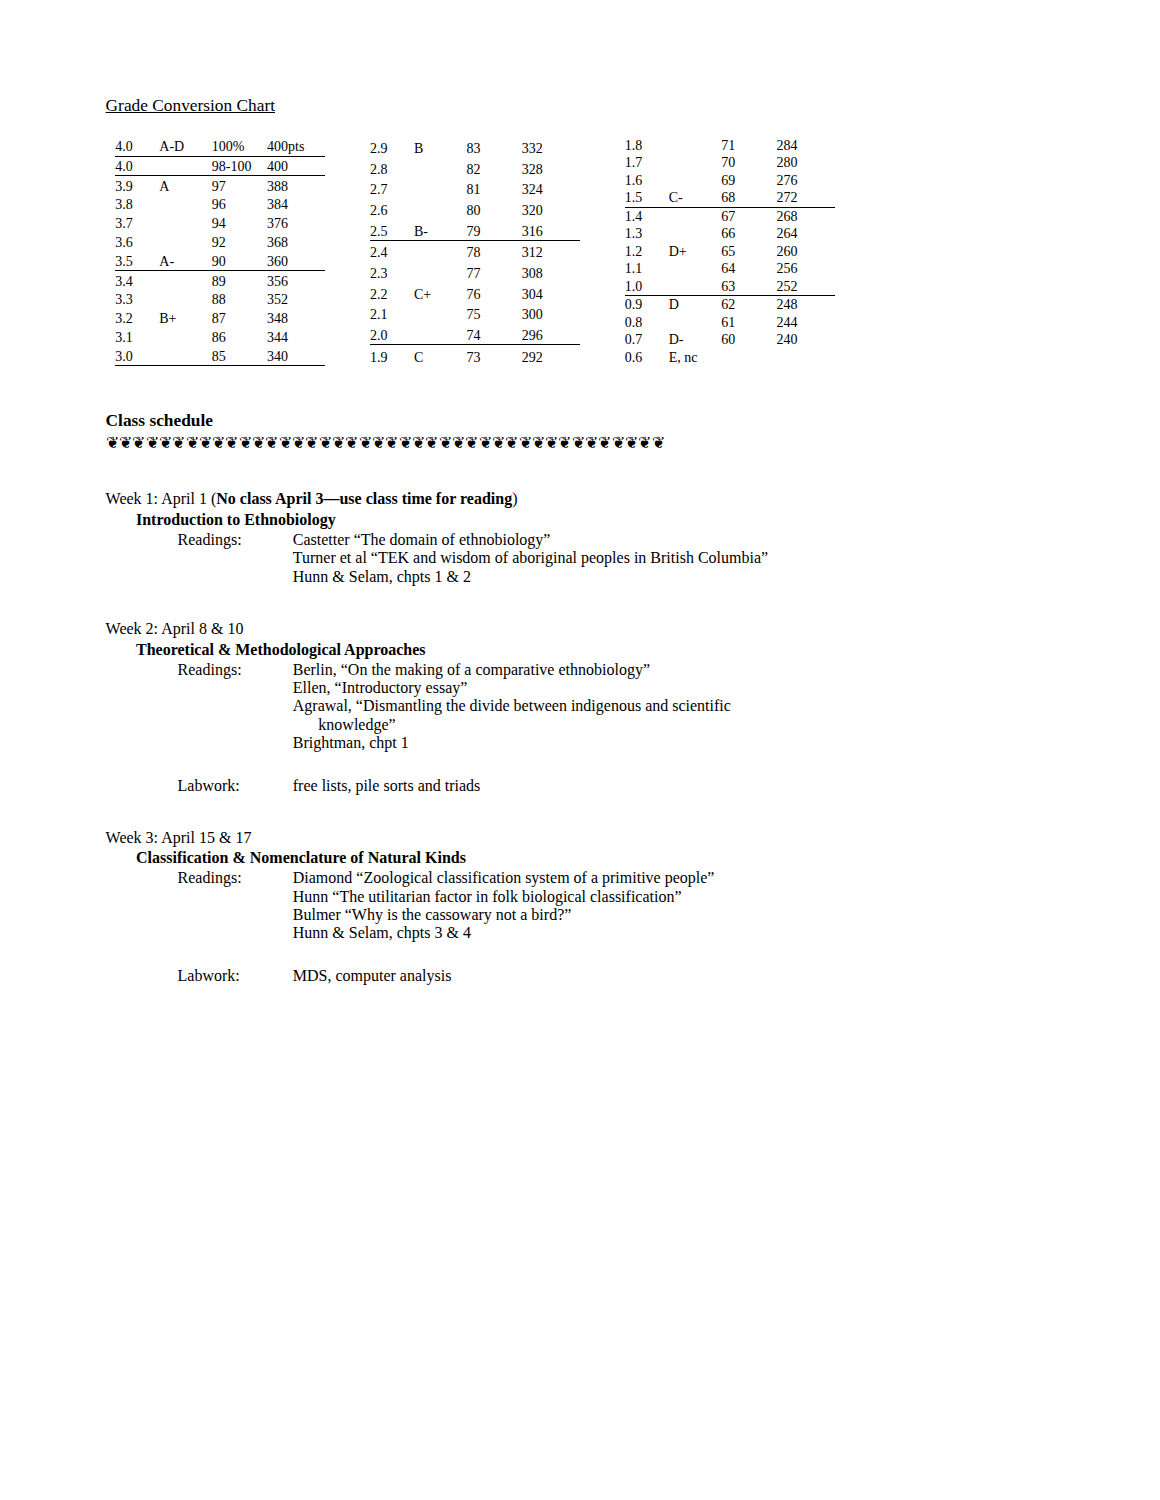Grade Conversion Chart
| 4.0 | A-D | 100% | 400pts |
| 4.0 | | 98-100 | 400 |
| 3.9 | A | 97 | 388 |
| 3.8 | | 96 | 384 |
| 3.7 | | 94 | 376 |
| 3.6 | | 92 | 368 |
| 3.5 | A- | 90 | 360 |
| 3.4 | | 89 | 356 |
| 3.3 | | 88 | 352 |
| 3.2 | B+ | 87 | 348 |
| 3.1 | | 86 | 344 |
| 3.0 | | 85 | 340 |
| 2.9 | B | 83 | 332 |
| 2.8 | | 82 | 328 |
| 2.7 | | 81 | 324 |
| 2.6 | | 80 | 320 |
| 2.5 | B- | 79 | 316 |
| 2.4 | | 78 | 312 |
| 2.3 | | 77 | 308 |
| 2.2 | C+ | 76 | 304 |
| 2.1 | | 75 | 300 |
| 2.0 | | 74 | 296 |
| 1.9 | C | 73 | 292 |
| 1.8 | | 71 | 284 |
| 1.7 | | 70 | 280 |
| 1.6 | | 69 | 276 |
| 1.5 | C- | 68 | 272 |
| 1.4 | | 67 | 268 |
| 1.3 | | 66 | 264 |
| 1.2 | D+ | 65 | 260 |
| 1.1 | | 64 | 256 |
| 1.0 | | 63 | 252 |
| 0.9 | D | 62 | 248 |
| 0.8 | | 61 | 244 |
| 0.7 | D- | 60 | 240 |
| 0.6 | E, nc | | |
Class schedule
❦❦❦❦❦❦❦❦❦❦❦❦❦❦❦❦❦❦❦❦❦❦❦❦❦❦❦❦❦❦❦❦❦❦❦❦❦❦❦❦❦❦
Week 1: April 1 (No class April 3—use class time for reading)
Introduction to Ethnobiology
Readings:
Castetter “The domain of ethnobiology”
Turner et al “TEK and wisdom of aboriginal peoples in British Columbia”
Hunn & Selam, chpts 1 & 2
Week 2: April 8 & 10
Theoretical & Methodological Approaches
Readings:
Berlin, “On the making of a comparative ethnobiology”
Ellen, “Introductory essay”
Agrawal, “Dismantling the divide between indigenous and scientific
knowledge”
Brightman, chpt 1
Labwork:
free lists, pile sorts and triads
Week 3: April 15 & 17
Classification & Nomenclature of Natural Kinds
Readings:
Diamond “Zoological classification system of a primitive people”
Hunn “The utilitarian factor in folk biological classification”
Bulmer “Why is the cassowary not a bird?”
Hunn & Selam, chpts 3 & 4
Labwork:
MDS, computer analysis